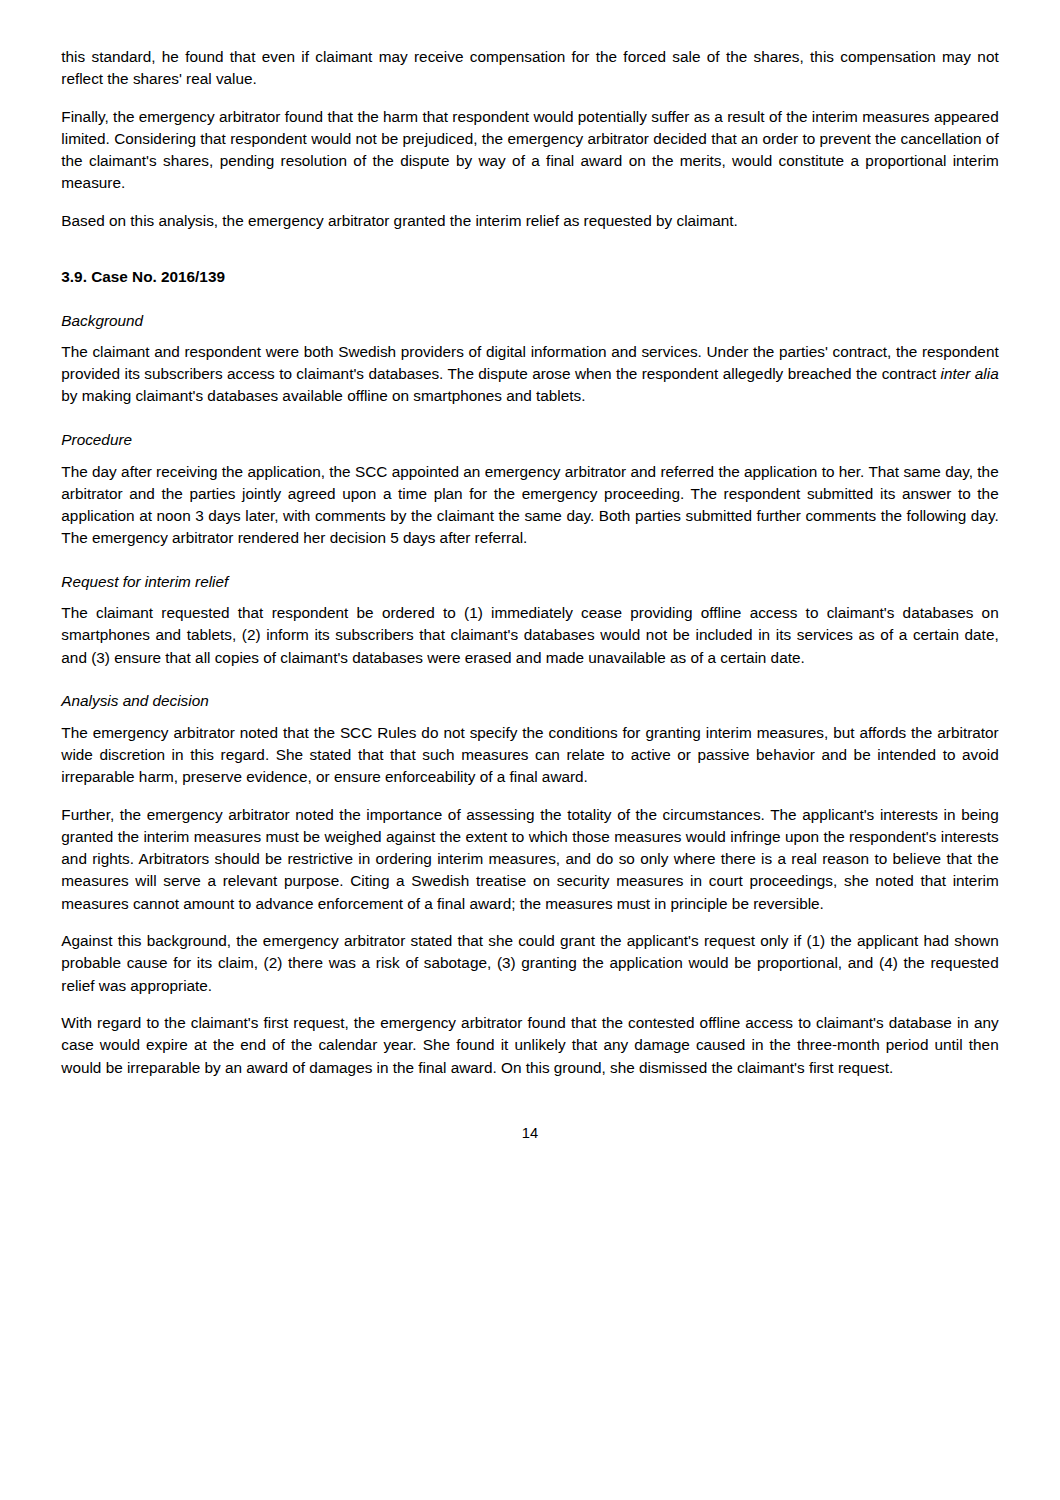this standard, he found that even if claimant may receive compensation for the forced sale of the shares, this compensation may not reflect the shares' real value.
Finally, the emergency arbitrator found that the harm that respondent would potentially suffer as a result of the interim measures appeared limited. Considering that respondent would not be prejudiced, the emergency arbitrator decided that an order to prevent the cancellation of the claimant's shares, pending resolution of the dispute by way of a final award on the merits, would constitute a proportional interim measure.
Based on this analysis, the emergency arbitrator granted the interim relief as requested by claimant.
3.9. Case No. 2016/139
Background
The claimant and respondent were both Swedish providers of digital information and services. Under the parties' contract, the respondent provided its subscribers access to claimant's databases. The dispute arose when the respondent allegedly breached the contract inter alia by making claimant's databases available offline on smartphones and tablets.
Procedure
The day after receiving the application, the SCC appointed an emergency arbitrator and referred the application to her. That same day, the arbitrator and the parties jointly agreed upon a time plan for the emergency proceeding. The respondent submitted its answer to the application at noon 3 days later, with comments by the claimant the same day. Both parties submitted further comments the following day. The emergency arbitrator rendered her decision 5 days after referral.
Request for interim relief
The claimant requested that respondent be ordered to (1) immediately cease providing offline access to claimant's databases on smartphones and tablets, (2) inform its subscribers that claimant's databases would not be included in its services as of a certain date, and (3) ensure that all copies of claimant's databases were erased and made unavailable as of a certain date.
Analysis and decision
The emergency arbitrator noted that the SCC Rules do not specify the conditions for granting interim measures, but affords the arbitrator wide discretion in this regard. She stated that that such measures can relate to active or passive behavior and be intended to avoid irreparable harm, preserve evidence, or ensure enforceability of a final award.
Further, the emergency arbitrator noted the importance of assessing the totality of the circumstances. The applicant's interests in being granted the interim measures must be weighed against the extent to which those measures would infringe upon the respondent's interests and rights. Arbitrators should be restrictive in ordering interim measures, and do so only where there is a real reason to believe that the measures will serve a relevant purpose. Citing a Swedish treatise on security measures in court proceedings, she noted that interim measures cannot amount to advance enforcement of a final award; the measures must in principle be reversible.
Against this background, the emergency arbitrator stated that she could grant the applicant's request only if (1) the applicant had shown probable cause for its claim, (2) there was a risk of sabotage, (3) granting the application would be proportional, and (4) the requested relief was appropriate.
With regard to the claimant's first request, the emergency arbitrator found that the contested offline access to claimant's database in any case would expire at the end of the calendar year. She found it unlikely that any damage caused in the three-month period until then would be irreparable by an award of damages in the final award. On this ground, she dismissed the claimant's first request.
14